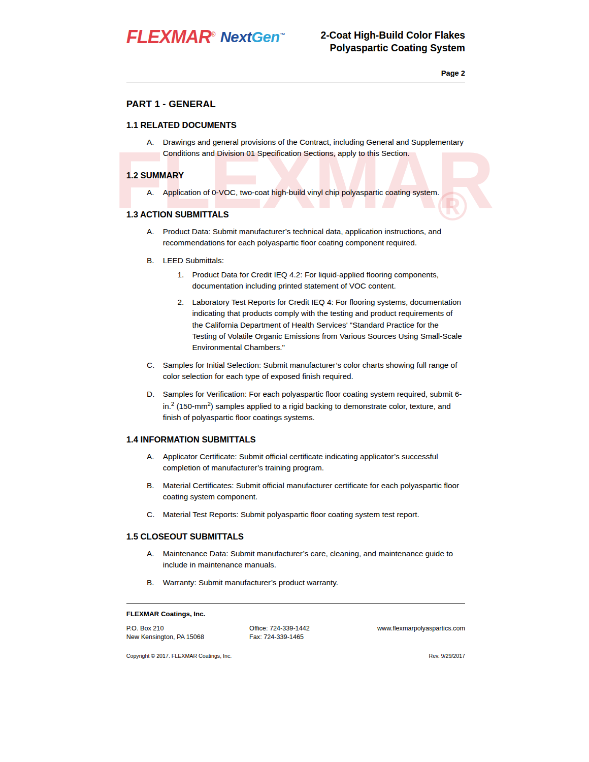FLEXMAR
®
FLEXMAR®
Next Gen™
2-Coat High-Build Color Flakes
Polyaspartic Coating System
Page 2
PART 1 - GENERAL
1.1 RELATED DOCUMENTS
A. Drawings and general provisions of the Contract, including General and Supplementary Conditions and Division 01 Specification Sections, apply to this Section.
1.2 SUMMARY
A. Application of 0-VOC, two-coat high-build vinyl chip polyaspartic coating system.
1.3 ACTION SUBMITTALS
A. Product Data: Submit manufacturer’s technical data, application instructions, and recommendations for each polyaspartic floor coating component required.
B. LEED Submittals:
1. Product Data for Credit IEQ 4.2: For liquid-applied flooring components, documentation including printed statement of VOC content.
2. Laboratory Test Reports for Credit IEQ 4: For flooring systems, documentation indicating that products comply with the testing and product requirements of the California Department of Health Services' "Standard Practice for the Testing of Volatile Organic Emissions from Various Sources Using Small-Scale Environmental Chambers."
C. Samples for Initial Selection: Submit manufacturer’s color charts showing full range of color selection for each type of exposed finish required.
D. Samples for Verification: For each polyaspartic floor coating system required, submit 6-in.2 (150-mm2) samples applied to a rigid backing to demonstrate color, texture, and finish of polyaspartic floor coatings systems.
1.4 INFORMATION SUBMITTALS
A. Applicator Certificate: Submit official certificate indicating applicator’s successful completion of manufacturer’s training program.
B. Material Certificates: Submit official manufacturer certificate for each polyaspartic floor coating system component.
C. Material Test Reports: Submit polyaspartic floor coating system test report.
1.5 CLOSEOUT SUBMITTALS
A. Maintenance Data: Submit manufacturer’s care, cleaning, and maintenance guide to include in maintenance manuals.
B. Warranty: Submit manufacturer’s product warranty.
FLEXMAR Coatings, Inc.
P.O. Box 210
New Kensington, PA 15068
Office: 724-339-1442
Fax: 724-339-1465
www.flexmarpolyaspartics.com
Copyright © 2017. FLEXMAR Coatings, Inc.
Rev. 9/29/2017